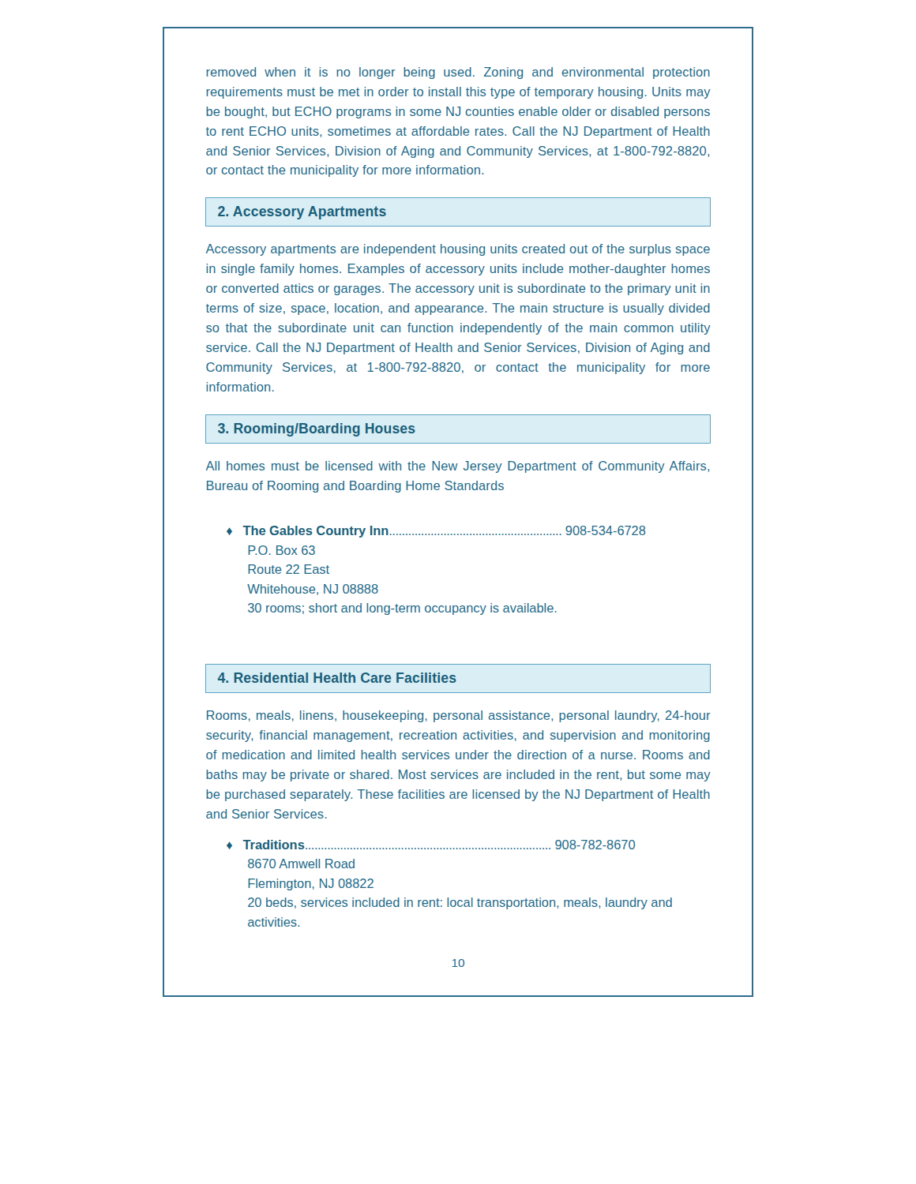removed when it is no longer being used. Zoning and environmental protection requirements must be met in order to install this type of temporary housing. Units may be bought, but ECHO programs in some NJ counties enable older or disabled persons to rent ECHO units, sometimes at affordable rates. Call the NJ Department of Health and Senior Services, Division of Aging and Community Services, at 1-800-792-8820, or contact the municipality for more information.
2. Accessory Apartments
Accessory apartments are independent housing units created out of the surplus space in single family homes. Examples of accessory units include mother-daughter homes or converted attics or garages. The accessory unit is subordinate to the primary unit in terms of size, space, location, and appearance. The main structure is usually divided so that the subordinate unit can function independently of the main common utility service. Call the NJ Department of Health and Senior Services, Division of Aging and Community Services, at 1-800-792-8820, or contact the municipality for more information.
3. Rooming/Boarding Houses
All homes must be licensed with the New Jersey Department of Community Affairs, Bureau of Rooming and Boarding Home Standards
♦The Gables Country Inn...................................................... 908-534-6728
P.O. Box 63
Route 22 East
Whitehouse, NJ 08888
30 rooms; short and long-term occupancy is available.
4. Residential Health Care Facilities
Rooms, meals, linens, housekeeping, personal assistance, personal laundry, 24-hour security, financial management, recreation activities, and supervision and monitoring of medication and limited health services under the direction of a nurse. Rooms and baths may be private or shared. Most services are included in the rent, but some may be purchased separately. These facilities are licensed by the NJ Department of Health and Senior Services.
♦Traditions............................................................................. 908-782-8670
8670 Amwell Road
Flemington, NJ 08822
20 beds, services included in rent: local transportation, meals, laundry and activities.
10